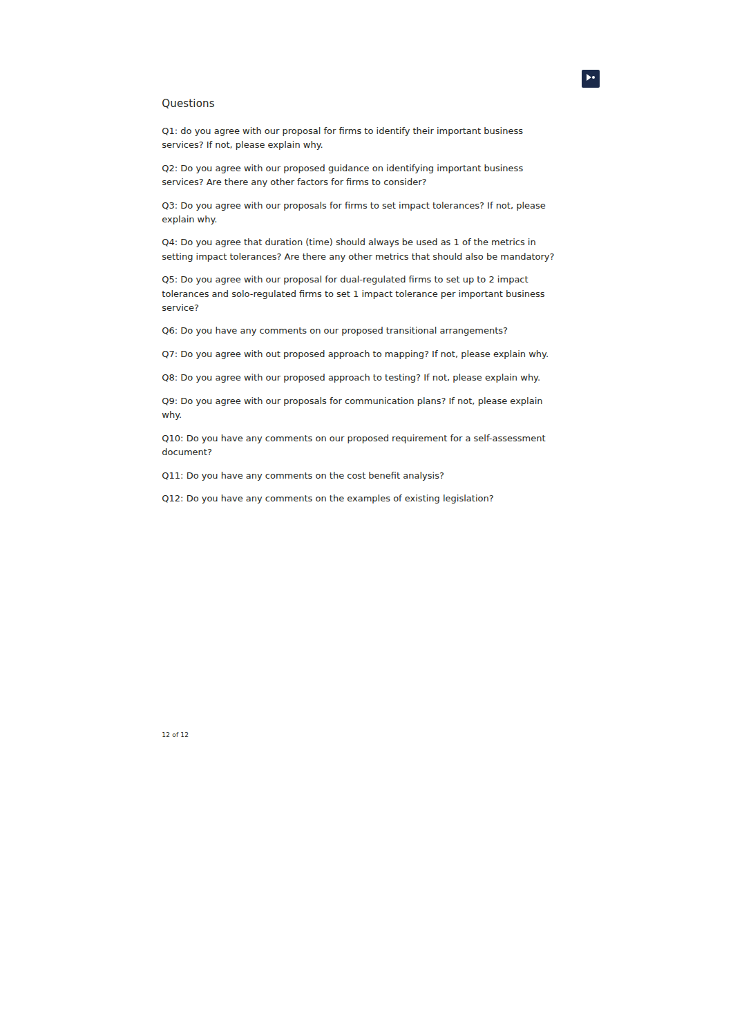Questions
Q1: do you agree with our proposal for firms to identify their important business services? If not, please explain why.
Q2: Do you agree with our proposed guidance on identifying important business services? Are there any other factors for firms to consider?
Q3: Do you agree with our proposals for firms to set impact tolerances? If not, please explain why.
Q4: Do you agree that duration (time) should always be used as 1 of the metrics in setting impact tolerances? Are there any other metrics that should also be mandatory?
Q5: Do you agree with our proposal for dual-regulated firms to set up to 2 impact tolerances and solo-regulated firms to set 1 impact tolerance per important business service?
Q6: Do you have any comments on our proposed transitional arrangements?
Q7: Do you agree with out proposed approach to mapping? If not, please explain why.
Q8: Do you agree with our proposed approach to testing? If not, please explain why.
Q9: Do you agree with our proposals for communication plans? If not, please explain why.
Q10: Do you have any comments on our proposed requirement for a self-assessment document?
Q11: Do you have any comments on the cost benefit analysis?
Q12: Do you have any comments on the examples of existing legislation?
12 of 12